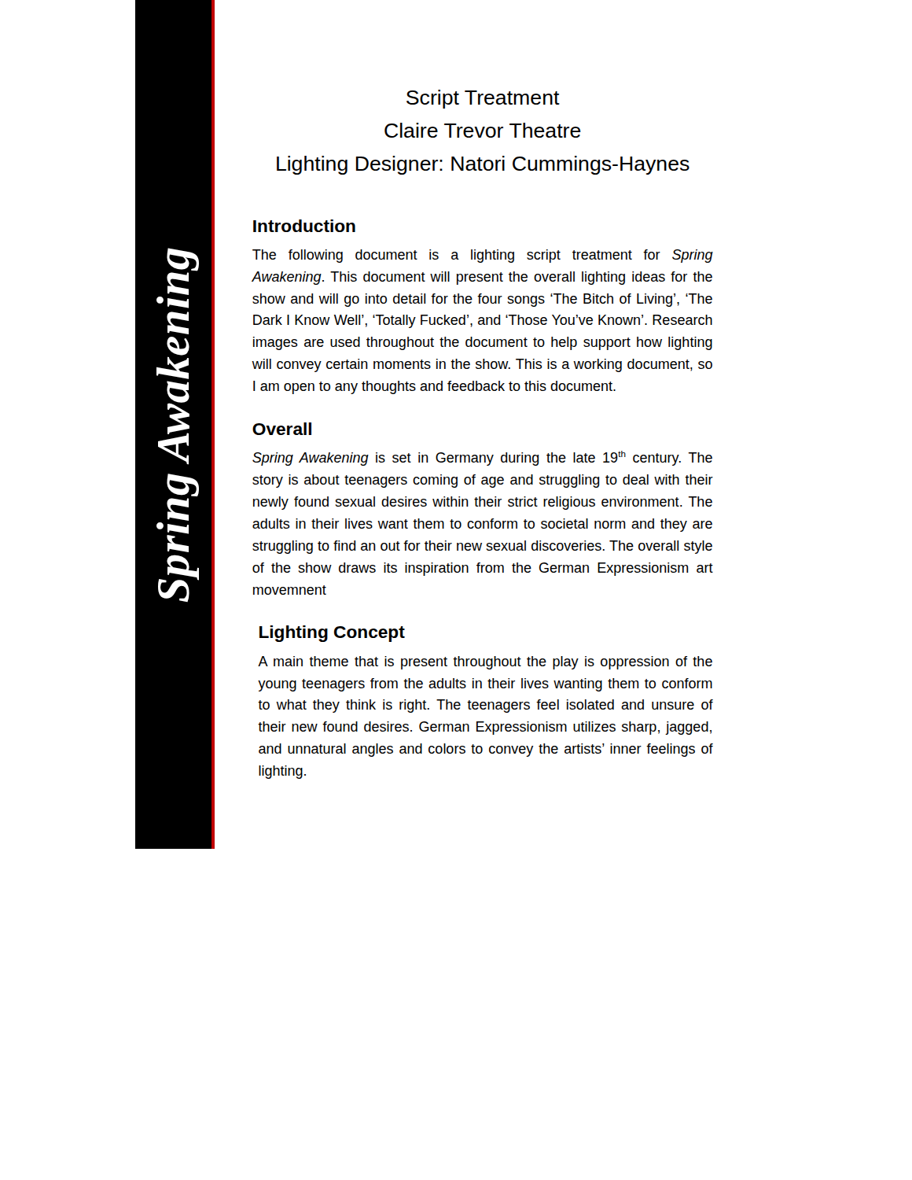Spring Awakening
Script Treatment
Claire Trevor Theatre
Lighting Designer: Natori Cummings-Haynes
Introduction
The following document is a lighting script treatment for Spring Awakening. This document will present the overall lighting ideas for the show and will go into detail for the four songs ‘The Bitch of Living’, ‘The Dark I Know Well’, ‘Totally Fucked’, and ‘Those You’ve Known’. Research images are used throughout the document to help support how lighting will convey certain moments in the show. This is a working document, so I am open to any thoughts and feedback to this document.
Overall
Spring Awakening is set in Germany during the late 19th century. The story is about teenagers coming of age and struggling to deal with their newly found sexual desires within their strict religious environment. The adults in their lives want them to conform to societal norm and they are struggling to find an out for their new sexual discoveries. The overall style of the show draws its inspiration from the German Expressionism art movemnent
Lighting Concept
A main theme that is present throughout the play is oppression of the young teenagers from the adults in their lives wanting them to conform to what they think is right. The teenagers feel isolated and unsure of their new found desires. German Expressionism utilizes sharp, jagged, and unnatural angles and colors to convey the artists’ inner feelings of lighting.